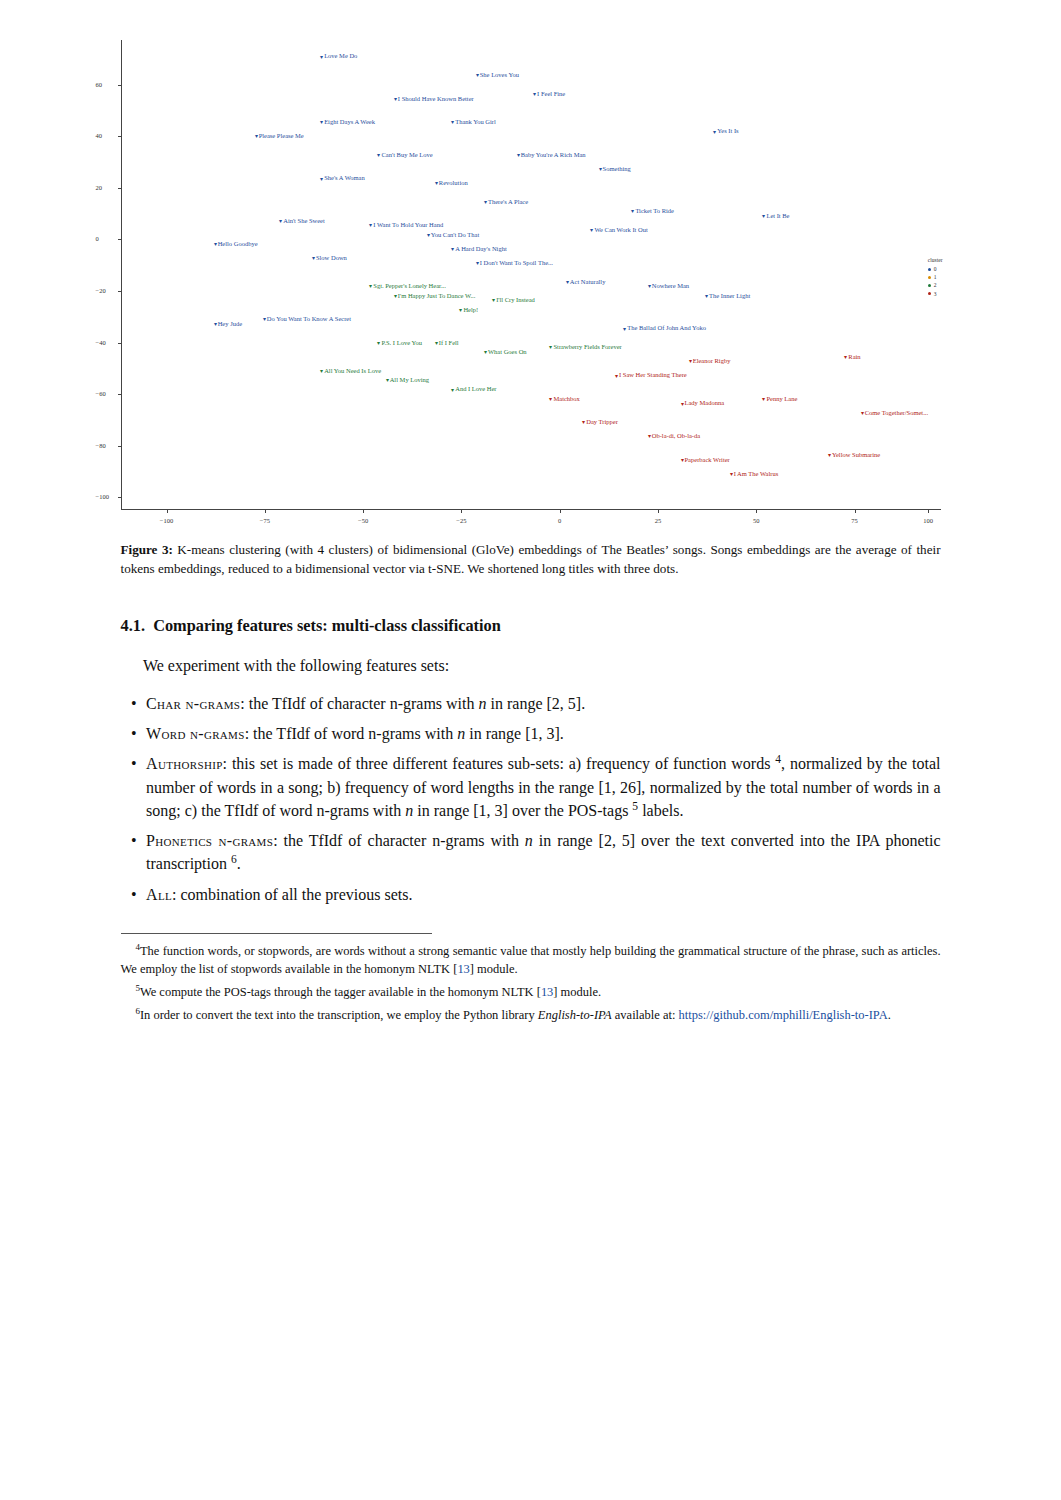60 40 20 0 −20 −40 −60 −80 −100 −100 −75 −50 −25 0 25 50 75 100 Love Me Do She Loves You I Should Have Known Better I Feel Fine Eight Days A Week Thank You Girl Please Please Me Yes It Is Can't Buy Me Love Baby You're A Rich Man Something She's A Woman Revolution There's A Place Ticket To Ride Let It Be Ain't She Sweet I Want To Hold Your Hand You Can't Do That We Can Work It Out Hello Goodbye A Hard Day's Night Slow Down I Don't Want To Spoil The... Sgt. Pepper's Lonely Hear... Act Naturally Nowhere Man I'm Happy Just To Dance W... The Inner Light I'll Cry Instead Help! Hey Jude Do You Want To Know A Secret The Ballad Of John And Yoko P.S. I Love You If I Fell What Goes On Strawberry Fields Forever Eleanor Rigby Rain All You Need Is Love All My Loving I Saw Her Standing There And I Love Her Matchbox Lady Madonna Penny Lane Come Together/Somet... Day Tripper Ob-la-di, Ob-la-da Paperback Writer Yellow Submarine I Am The Walrus
cluster
0
1
2
3
Figure 3: K-means clustering (with 4 clusters) of bidimensional (GloVe) embeddings of The Beatles’ songs. Songs embeddings are the average of their tokens embeddings, reduced to a bidimensional vector via t-SNE. We shortened long titles with three dots.
4.1. Comparing features sets: multi-class classification
We experiment with the following features sets:
Char n-grams: the TfIdf of character n-grams with n in range [2, 5].
Word n-grams: the TfIdf of word n-grams with n in range [1, 3].
Authorship: this set is made of three different features sub-sets: a) frequency of function words 4, normalized by the total number of words in a song; b) frequency of word lengths in the range [1, 26], normalized by the total number of words in a song; c) the TfIdf of word n-grams with n in range [1, 3] over the POS-tags 5 labels.
Phonetics n-grams: the TfIdf of character n-grams with n in range [2, 5] over the text converted into the IPA phonetic transcription 6.
All: combination of all the previous sets.
4The function words, or stopwords, are words without a strong semantic value that mostly help building the grammatical structure of the phrase, such as articles. We employ the list of stopwords available in the homonym NLTK [13] module.
5We compute the POS-tags through the tagger available in the homonym NLTK [13] module.
6In order to convert the text into the transcription, we employ the Python library English-to-IPA available at: https://github.com/mphilli/English-to-IPA.